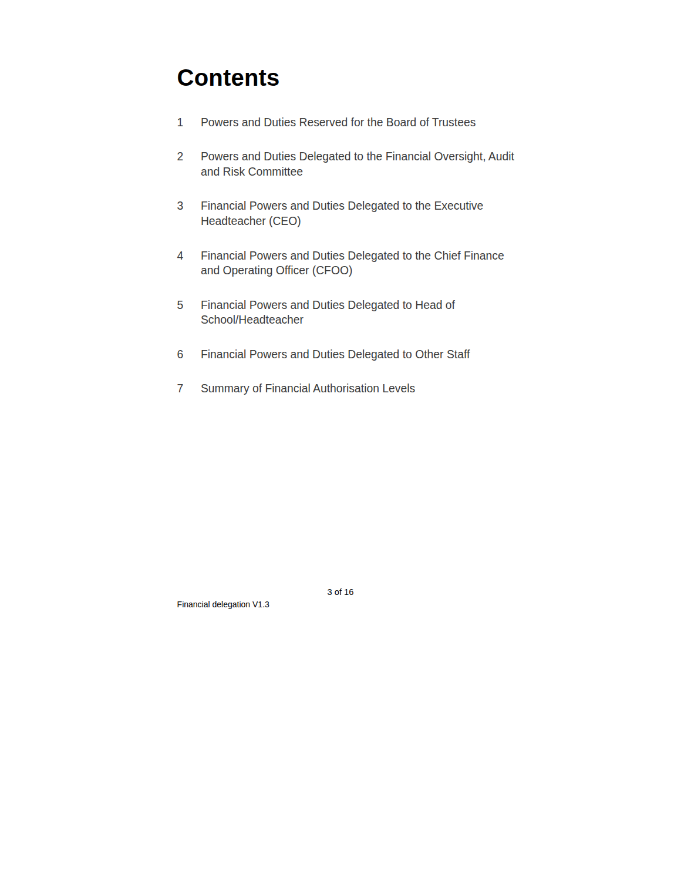Contents
1 Powers and Duties Reserved for the Board of Trustees
2 Powers and Duties Delegated to the Financial Oversight, Audit and Risk Committee
3 Financial Powers and Duties Delegated to the Executive Headteacher (CEO)
4 Financial Powers and Duties Delegated to the Chief Finance and Operating Officer (CFOO)
5 Financial Powers and Duties Delegated to Head of School/Headteacher
6 Financial Powers and Duties Delegated to Other Staff
7 Summary of Financial Authorisation Levels
3 of 16
Financial delegation V1.3